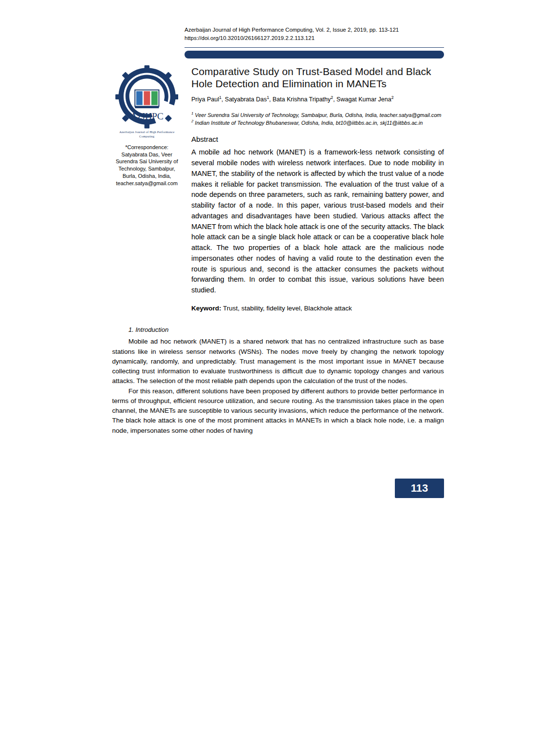Azerbaijan Journal of High Performance Computing, Vol. 2, Issue 2, 2019, pp. 113-121
https://doi.org/10.32010/26166127.2019.2.2.113.121
AzJHPC
Azerbaijan Journal of High Performance Computing
*Correspondence:
Satyabrata Das, Veer
Surendra Sai University of
Technology, Sambalpur,
Burla, Odisha, India,
teacher.satya@gmail.com
Comparative Study on Trust-Based Model and Black Hole Detection and Elimination in MANETs
Priya Paul1, Satyabrata Das1, Bata Krishna Tripathy2, Swagat Kumar Jena2
1 Veer Surendra Sai University of Technology, Sambalpur, Burla, Odisha, India, teacher.satya@gmail.com
2 Indian Institute of Technology Bhubaneswar, Odisha, India, bt10@iitbbs.ac.in, skj11@iitbbs.ac.in
Abstract
A mobile ad hoc network (MANET) is a framework-less network consisting of several mobile nodes with wireless network interfaces. Due to node mobility in MANET, the stability of the network is affected by which the trust value of a node makes it reliable for packet transmission. The evaluation of the trust value of a node depends on three parameters, such as rank, remaining battery power, and stability factor of a node. In this paper, various trust-based models and their advantages and disadvantages have been studied. Various attacks affect the MANET from which the black hole attack is one of the security attacks. The black hole attack can be a single black hole attack or can be a cooperative black hole attack. The two properties of a black hole attack are the malicious node impersonates other nodes of having a valid route to the destination even the route is spurious and, second is the attacker consumes the packets without forwarding them. In order to combat this issue, various solutions have been studied.
Keyword: Trust, stability, fidelity level, Blackhole attack
1. Introduction
Mobile ad hoc network (MANET) is a shared network that has no centralized infrastructure such as base stations like in wireless sensor networks (WSNs). The nodes move freely by changing the network topology dynamically, randomly, and unpredictably. Trust management is the most important issue in MANET because collecting trust information to evaluate trustworthiness is difficult due to dynamic topology changes and various attacks. The selection of the most reliable path depends upon the calculation of the trust of the nodes.
For this reason, different solutions have been proposed by different authors to provide better performance in terms of throughput, efficient resource utilization, and secure routing. As the transmission takes place in the open channel, the MANETs are susceptible to various security invasions, which reduce the performance of the network. The black hole attack is one of the most prominent attacks in MANETs in which a black hole node, i.e. a malign node, impersonates some other nodes of having
113